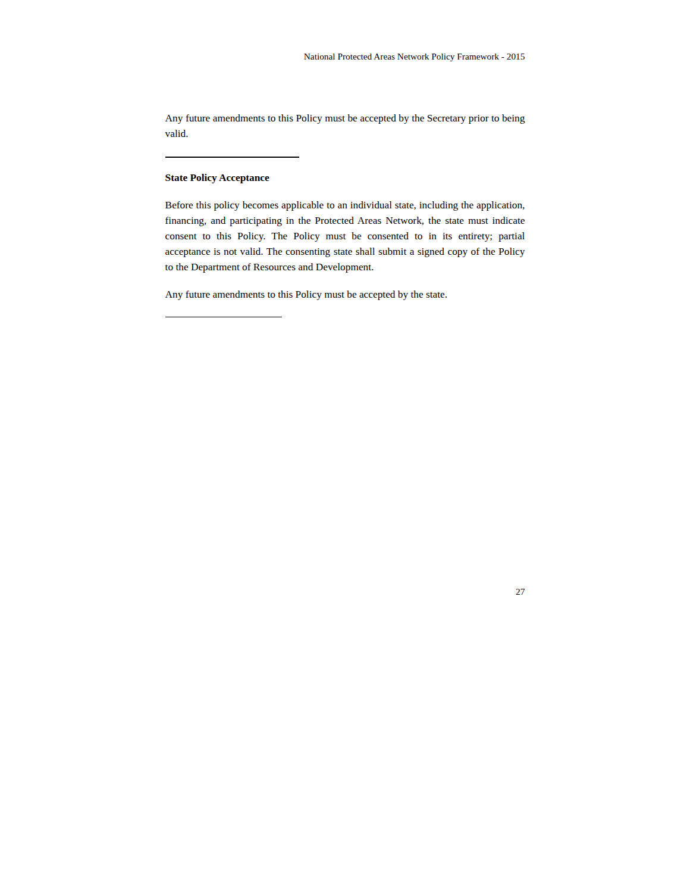National Protected Areas Network Policy Framework - 2015
Any future amendments to this Policy must be accepted by the Secretary prior to being valid.
State Policy Acceptance
Before this policy becomes applicable to an individual state, including the application, financing, and participating in the Protected Areas Network, the state must indicate consent to this Policy. The Policy must be consented to in its entirety; partial acceptance is not valid. The consenting state shall submit a signed copy of the Policy to the Department of Resources and Development.
Any future amendments to this Policy must be accepted by the state.
27